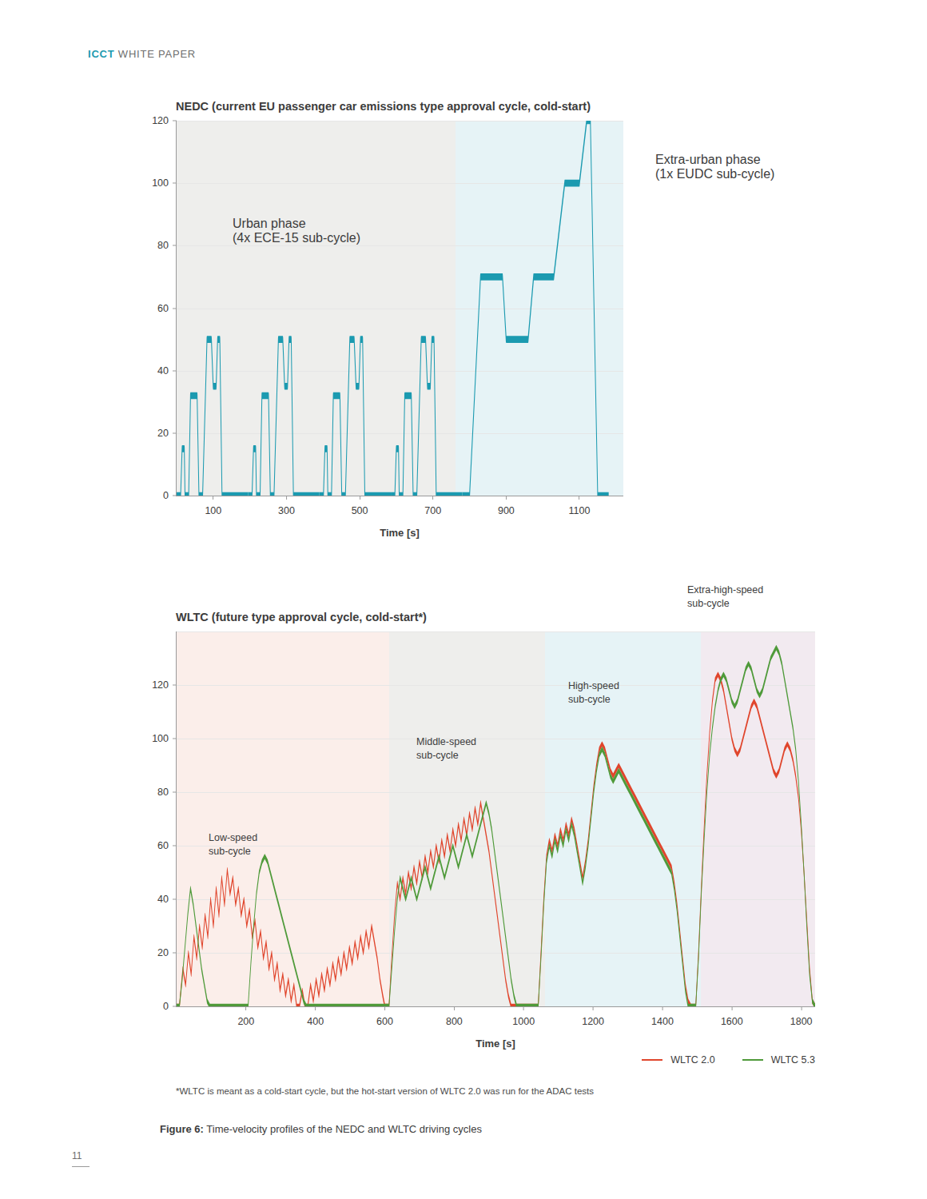ICCT WHITE PAPER
NEDC (current EU passenger car emissions type approval cycle, cold-start)
Velocity [km/h]
120
100
80
60
40
20
0
100
300
500
700
900
1100
Urban phase
(4x ECE-15 sub-cycle)
Extra-urban phase
(1x EUDC sub-cycle)
Time [s]
WLTC (future type approval cycle, cold-start*)
Velocity [km/h]
120
100
80
60
40
20
0
200
400
600
800
1000
1200
1400
1600
1800
Low-speed
sub-cycle
Middle-speed
sub-cycle
High-speed
sub-cycle
Extra-high-speed
sub-cycle
Time [s]
WLTC 2.0
WLTC 5.3
*WLTC is meant as a cold-start cycle, but the hot-start version of WLTC 2.0 was run for the ADAC tests
Figure 6: Time-velocity profiles of the NEDC and WLTC driving cycles
11